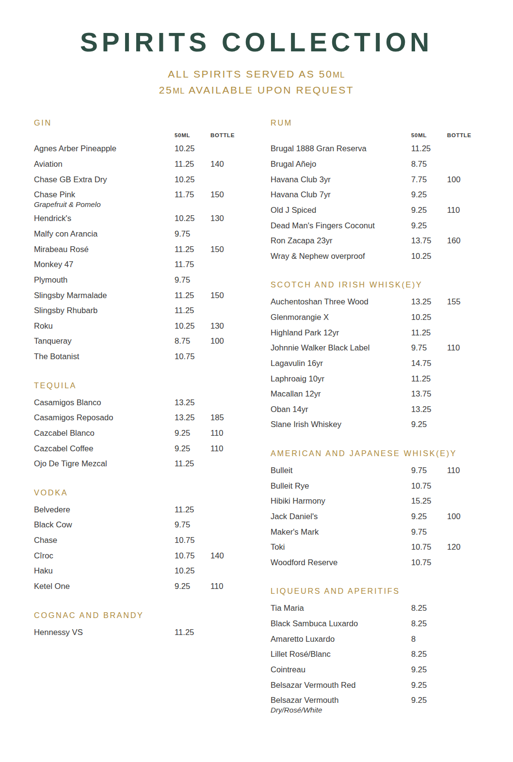Spirits Collection
All spirits served as 50ml
25ml available upon request
Gin
| | 50ML | Bottle |
| --- | --- | --- |
| Agnes Arber Pineapple | 10.25 | |
| Aviation | 11.25 | 140 |
| Chase GB Extra Dry | 10.25 | |
| Chase Pink Grapefruit & Pomelo | 11.75 | 150 |
| Hendrick's | 10.25 | 130 |
| Malfy con Arancia | 9.75 | |
| Mirabeau Rosé | 11.25 | 150 |
| Monkey 47 | 11.75 | |
| Plymouth | 9.75 | |
| Slingsby Marmalade | 11.25 | 150 |
| Slingsby Rhubarb | 11.25 | |
| Roku | 10.25 | 130 |
| Tanqueray | 8.75 | 100 |
| The Botanist | 10.75 | |
Tequila
| Casamigos Blanco | 13.25 | |
| Casamigos Reposado | 13.25 | 185 |
| Cazcabel Blanco | 9.25 | 110 |
| Cazcabel Coffee | 9.25 | 110 |
| Ojo De Tigre Mezcal | 11.25 | |
Vodka
| Belvedere | 11.25 | |
| Black Cow | 9.75 | |
| Chase | 10.75 | |
| Cîroc | 10.75 | 140 |
| Haku | 10.25 | |
| Ketel One | 9.25 | 110 |
Cognac and Brandy
| Hennessy VS | 11.25 | |
Rum
| | 50ML | Bottle |
| --- | --- | --- |
| Brugal 1888 Gran Reserva | 11.25 | |
| Brugal Añejo | 8.75 | |
| Havana Club 3yr | 7.75 | 100 |
| Havana Club 7yr | 9.25 | |
| Old J Spiced | 9.25 | 110 |
| Dead Man's Fingers Coconut | 9.25 | |
| Ron Zacapa 23yr | 13.75 | 160 |
| Wray & Nephew overproof | 10.25 | |
Scotch and Irish Whisk(e)y
| Auchentoshan Three Wood | 13.25 | 155 |
| Glenmorangie X | 10.25 | |
| Highland Park 12yr | 11.25 | |
| Johnnie Walker Black Label | 9.75 | 110 |
| Lagavulin 16yr | 14.75 | |
| Laphroaig 10yr | 11.25 | |
| Macallan 12yr | 13.75 | |
| Oban 14yr | 13.25 | |
| Slane Irish Whiskey | 9.25 | |
American and Japanese Whisk(e)y
| Bulleit | 9.75 | 110 |
| Bulleit Rye | 10.75 | |
| Hibiki Harmony | 15.25 | |
| Jack Daniel's | 9.25 | 100 |
| Maker's Mark | 9.75 | |
| Toki | 10.75 | 120 |
| Woodford Reserve | 10.75 | |
Liqueurs and Aperitifs
| Tia Maria | 8.25 | |
| Black Sambuca Luxardo | 8.25 | |
| Amaretto Luxardo | 8 | |
| Lillet Rosé/Blanc | 8.25 | |
| Cointreau | 9.25 | |
| Belsazar Vermouth Red | 9.25 | |
| Belsazar Vermouth Dry/Rosé/White | 9.25 | |